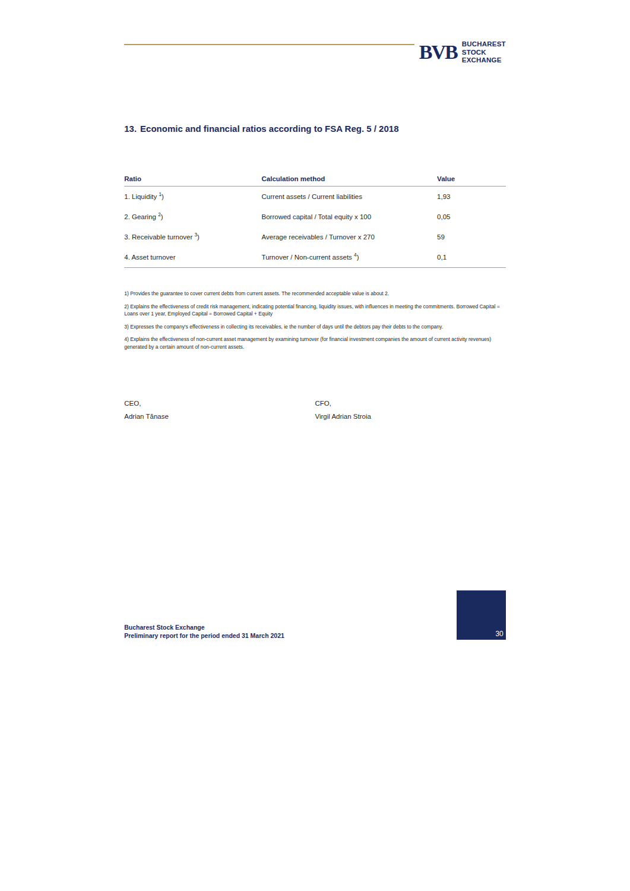BVB
BUCHAREST
STOCK
EXCHANGE
13. Economic and financial ratios according to FSA Reg. 5 / 2018
| Ratio | Calculation method | Value |
| --- | --- | --- |
| 1. Liquidity 1 ) | Current assets / Current liabilities | 1,93 |
| 2. Gearing 2 ) | Borrowed capital / Total equity x 100 | 0,05 |
| 3. Receivable turnover 3 ) | Average receivables / Turnover x 270 | 59 |
| 4. Asset turnover | Turnover / Non-current assets 4 ) | 0,1 |
1) Provides the guarantee to cover current debts from current assets. The recommended acceptable value is about 2.
2) Explains the effectiveness of credit risk management, indicating potential financing, liquidity issues, with influences in meeting the commitments. Borrowed Capital = Loans over 1 year, Employed Capital = Borrowed Capital + Equity
3) Expresses the company's effectiveness in collecting its receivables, ie the number of days until the debtors pay their debts to the company.
4) Explains the effectiveness of non-current asset management by examining turnover (for financial investment companies the amount of current activity revenues) generated by a certain amount of non-current assets.
CEO,
Adrian Tănase
CFO,
Virgil Adrian Stroia
Bucharest Stock Exchange
Preliminary report for the period ended 31 March 2021
30